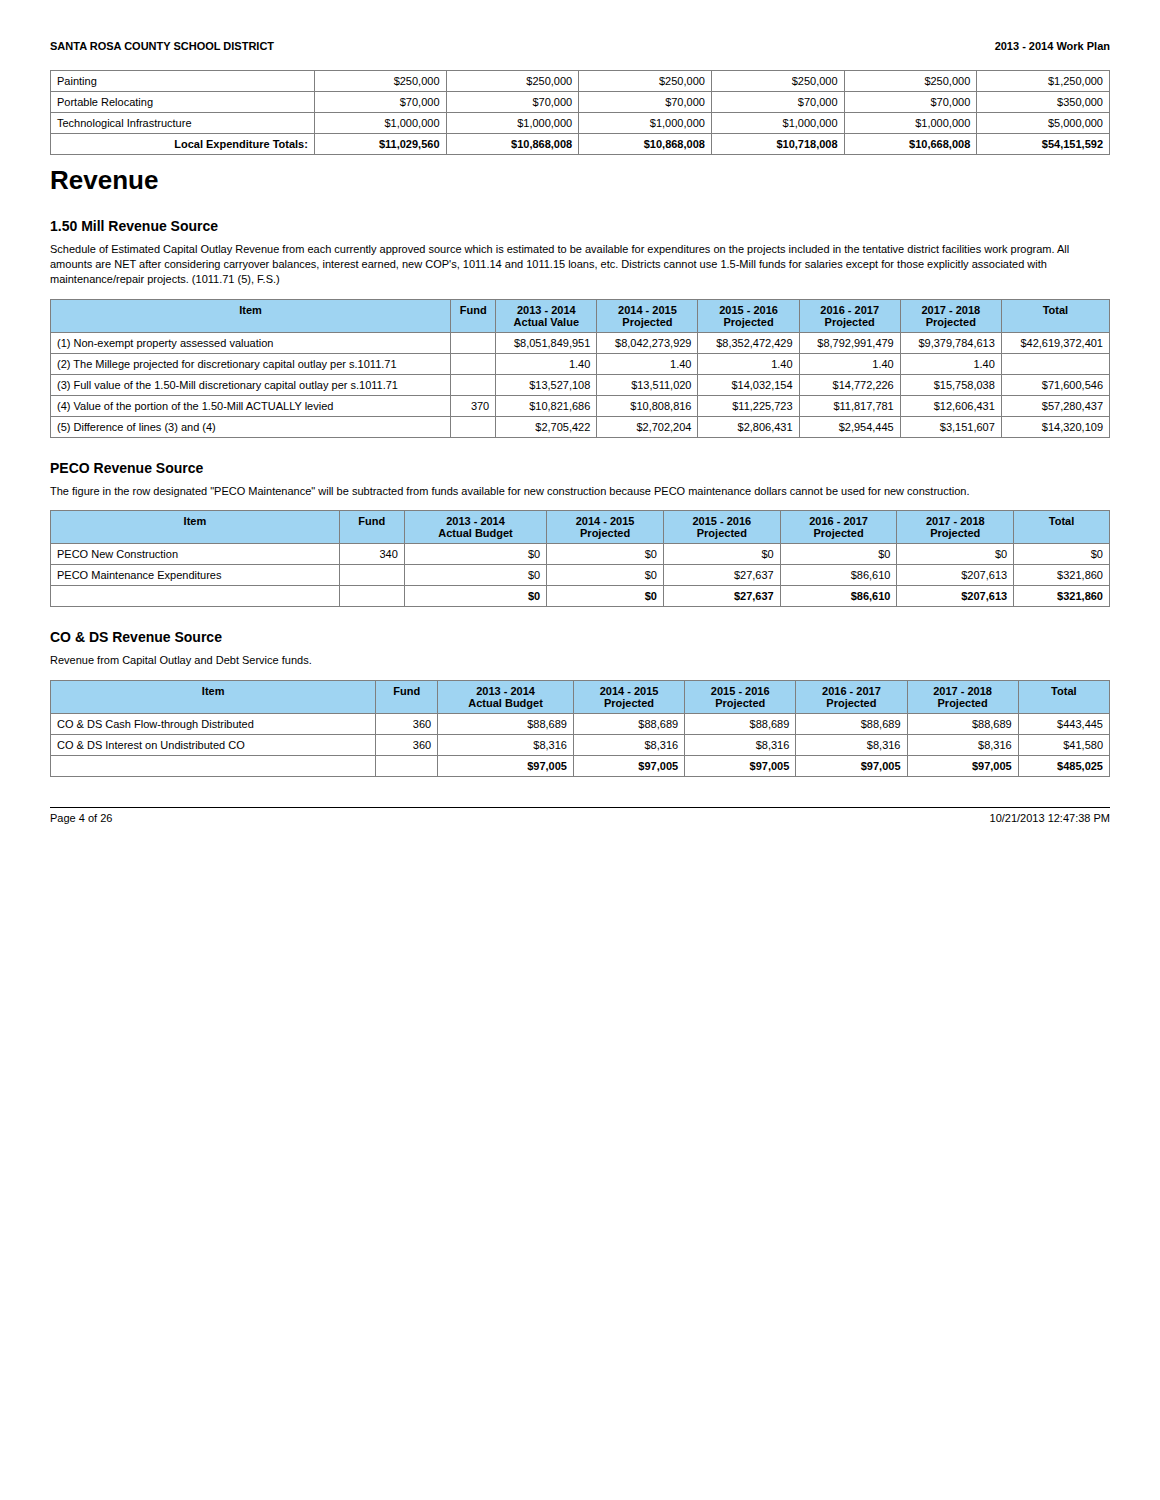SANTA ROSA COUNTY SCHOOL DISTRICT 2013 - 2014 Work Plan
| Painting | $250,000 | $250,000 | $250,000 | $250,000 | $250,000 | $1,250,000 |
| Portable Relocating | $70,000 | $70,000 | $70,000 | $70,000 | $70,000 | $350,000 |
| Technological Infrastructure | $1,000,000 | $1,000,000 | $1,000,000 | $1,000,000 | $1,000,000 | $5,000,000 |
| Local Expenditure Totals: | $11,029,560 | $10,868,008 | $10,868,008 | $10,718,008 | $10,668,008 | $54,151,592 |
Revenue
1.50 Mill Revenue Source
Schedule of Estimated Capital Outlay Revenue from each currently approved source which is estimated to be available for expenditures on the projects included in the tentative district facilities work program. All amounts are NET after considering carryover balances, interest earned, new COP's, 1011.14 and 1011.15 loans, etc. Districts cannot use 1.5-Mill funds for salaries except for those explicitly associated with maintenance/repair projects. (1011.71 (5), F.S.)
| Item | Fund | 2013 - 2014 Actual Value | 2014 - 2015 Projected | 2015 - 2016 Projected | 2016 - 2017 Projected | 2017 - 2018 Projected | Total |
| --- | --- | --- | --- | --- | --- | --- | --- |
| (1) Non-exempt property assessed valuation | | $8,051,849,951 | $8,042,273,929 | $8,352,472,429 | $8,792,991,479 | $9,379,784,613 | $42,619,372,401 |
| (2) The Millege projected for discretionary capital outlay per s.1011.71 | | 1.40 | 1.40 | 1.40 | 1.40 | 1.40 | |
| (3) Full value of the 1.50-Mill discretionary capital outlay per s.1011.71 | | $13,527,108 | $13,511,020 | $14,032,154 | $14,772,226 | $15,758,038 | $71,600,546 |
| (4) Value of the portion of the 1.50-Mill ACTUALLY levied | 370 | $10,821,686 | $10,808,816 | $11,225,723 | $11,817,781 | $12,606,431 | $57,280,437 |
| (5) Difference of lines (3) and (4) | | $2,705,422 | $2,702,204 | $2,806,431 | $2,954,445 | $3,151,607 | $14,320,109 |
PECO Revenue Source
The figure in the row designated "PECO Maintenance" will be subtracted from funds available for new construction because PECO maintenance dollars cannot be used for new construction.
| Item | Fund | 2013 - 2014 Actual Budget | 2014 - 2015 Projected | 2015 - 2016 Projected | 2016 - 2017 Projected | 2017 - 2018 Projected | Total |
| --- | --- | --- | --- | --- | --- | --- | --- |
| PECO New Construction | 340 | $0 | $0 | $0 | $0 | $0 | $0 |
| PECO Maintenance Expenditures | | $0 | $0 | $27,637 | $86,610 | $207,613 | $321,860 |
| | | $0 | $0 | $27,637 | $86,610 | $207,613 | $321,860 |
CO & DS Revenue Source
Revenue from Capital Outlay and Debt Service funds.
| Item | Fund | 2013 - 2014 Actual Budget | 2014 - 2015 Projected | 2015 - 2016 Projected | 2016 - 2017 Projected | 2017 - 2018 Projected | Total |
| --- | --- | --- | --- | --- | --- | --- | --- |
| CO & DS Cash Flow-through Distributed | 360 | $88,689 | $88,689 | $88,689 | $88,689 | $88,689 | $443,445 |
| CO & DS Interest on Undistributed CO | 360 | $8,316 | $8,316 | $8,316 | $8,316 | $8,316 | $41,580 |
| | | $97,005 | $97,005 | $97,005 | $97,005 | $97,005 | $485,025 |
Page 4 of 26 10/21/2013 12:47:38 PM